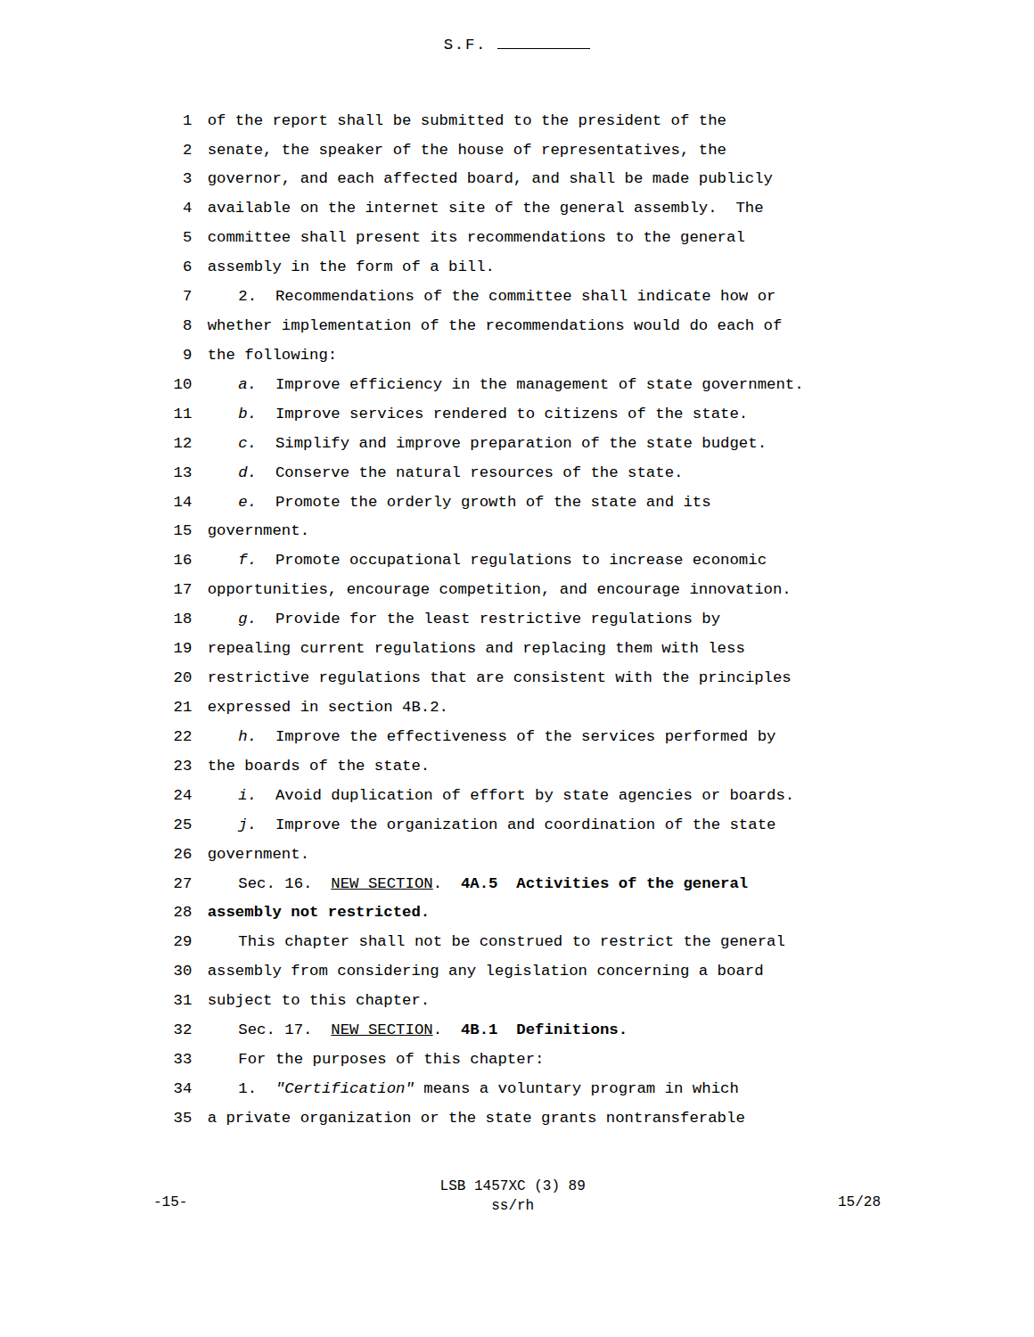S.F.
of the report shall be submitted to the president of the
senate, the speaker of the house of representatives, the
governor, and each affected board, and shall be made publicly
available on the internet site of the general assembly. The
committee shall present its recommendations to the general
assembly in the form of a bill.
2. Recommendations of the committee shall indicate how or
whether implementation of the recommendations would do each of
the following:
a. Improve efficiency in the management of state government.
b. Improve services rendered to citizens of the state.
c. Simplify and improve preparation of the state budget.
d. Conserve the natural resources of the state.
e. Promote the orderly growth of the state and its
government.
f. Promote occupational regulations to increase economic
opportunities, encourage competition, and encourage innovation.
g. Provide for the least restrictive regulations by
repealing current regulations and replacing them with less
restrictive regulations that are consistent with the principles
expressed in section 4B.2.
h. Improve the effectiveness of the services performed by
the boards of the state.
i. Avoid duplication of effort by state agencies or boards.
j. Improve the organization and coordination of the state
government.
Sec. 16. NEW SECTION. 4A.5 Activities of the general
assembly not restricted.
This chapter shall not be construed to restrict the general
assembly from considering any legislation concerning a board
subject to this chapter.
Sec. 17. NEW SECTION. 4B.1 Definitions.
For the purposes of this chapter:
1. "Certification" means a voluntary program in which
a private organization or the state grants nontransferable
-15-
LSB 1457XC (3) 89
ss/rh
15/28